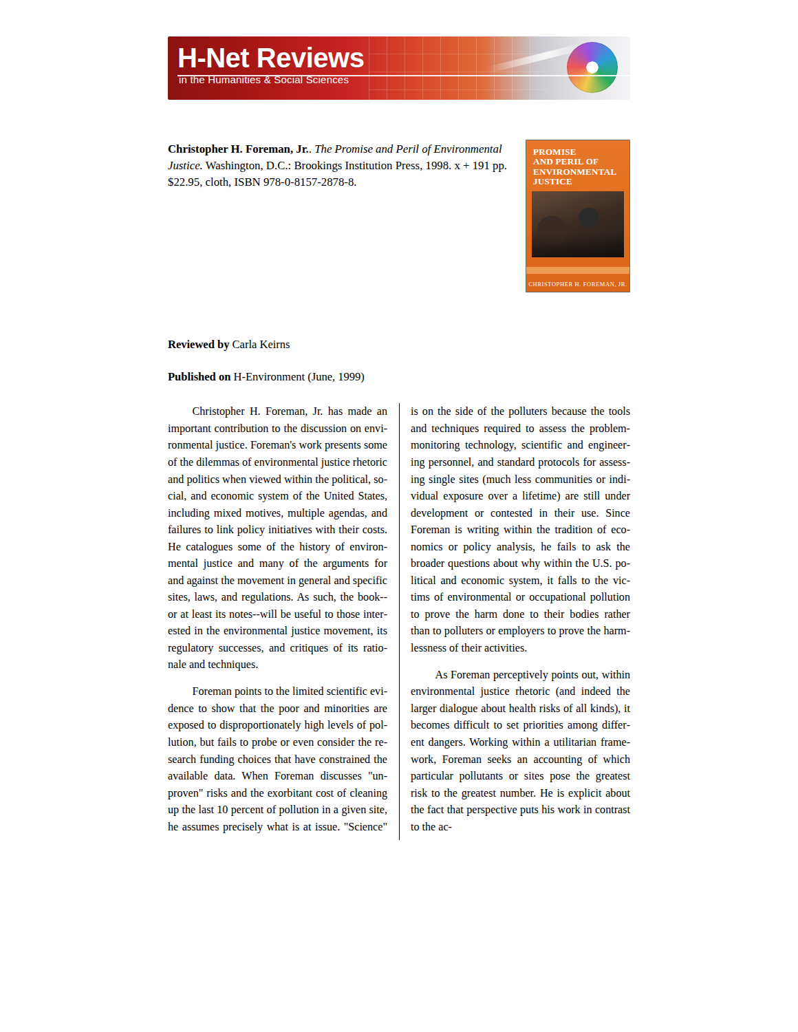H-Net Reviews
in the Humanities & Social Sciences
Christopher H. Foreman, Jr.. The Promise and Peril of Environmental Justice. Washington, D.C.: Brookings Institution Press, 1998. x + 191 pp. $22.95, cloth, ISBN 978-0-8157-2878-8.
Promise
and Peril of
Environmental
Justice
Christopher H. Foreman, Jr.
Reviewed by Carla Keirns
Published on H-Environment (June, 1999)
Christopher H. Foreman, Jr. has made an important contribution to the discussion on environmental justice. Foreman's work presents some of the dilemmas of environmental justice rhetoric and politics when viewed within the political, social, and economic system of the United States, including mixed motives, multiple agendas, and failures to link policy initiatives with their costs. He catalogues some of the history of environmental justice and many of the arguments for and against the movement in general and specific sites, laws, and regulations. As such, the book--or at least its notes--will be useful to those interested in the environmental justice movement, its regulatory successes, and critiques of its rationale and techniques.
Foreman points to the limited scientific evidence to show that the poor and minorities are exposed to disproportionately high levels of pollution, but fails to probe or even consider the research funding choices that have constrained the available data. When Foreman discusses "unproven" risks and the exorbitant cost of cleaning up the last 10 percent of pollution in a given site, he assumes precisely what is at issue. "Science" is on the side of the polluters because the tools and techniques required to assess the problem-monitoring technology, scientific and engineering personnel, and standard protocols for assessing single sites (much less communities or individual exposure over a lifetime) are still under development or contested in their use. Since Foreman is writing within the tradition of economics or policy analysis, he fails to ask the broader questions about why within the U.S. political and economic system, it falls to the victims of environmental or occupational pollution to prove the harm done to their bodies rather than to polluters or employers to prove the harmlessness of their activities.
As Foreman perceptively points out, within environmental justice rhetoric (and indeed the larger dialogue about health risks of all kinds), it becomes difficult to set priorities among different dangers. Working within a utilitarian framework, Foreman seeks an accounting of which particular pollutants or sites pose the greatest risk to the greatest number. He is explicit about the fact that perspective puts his work in contrast to the ac-